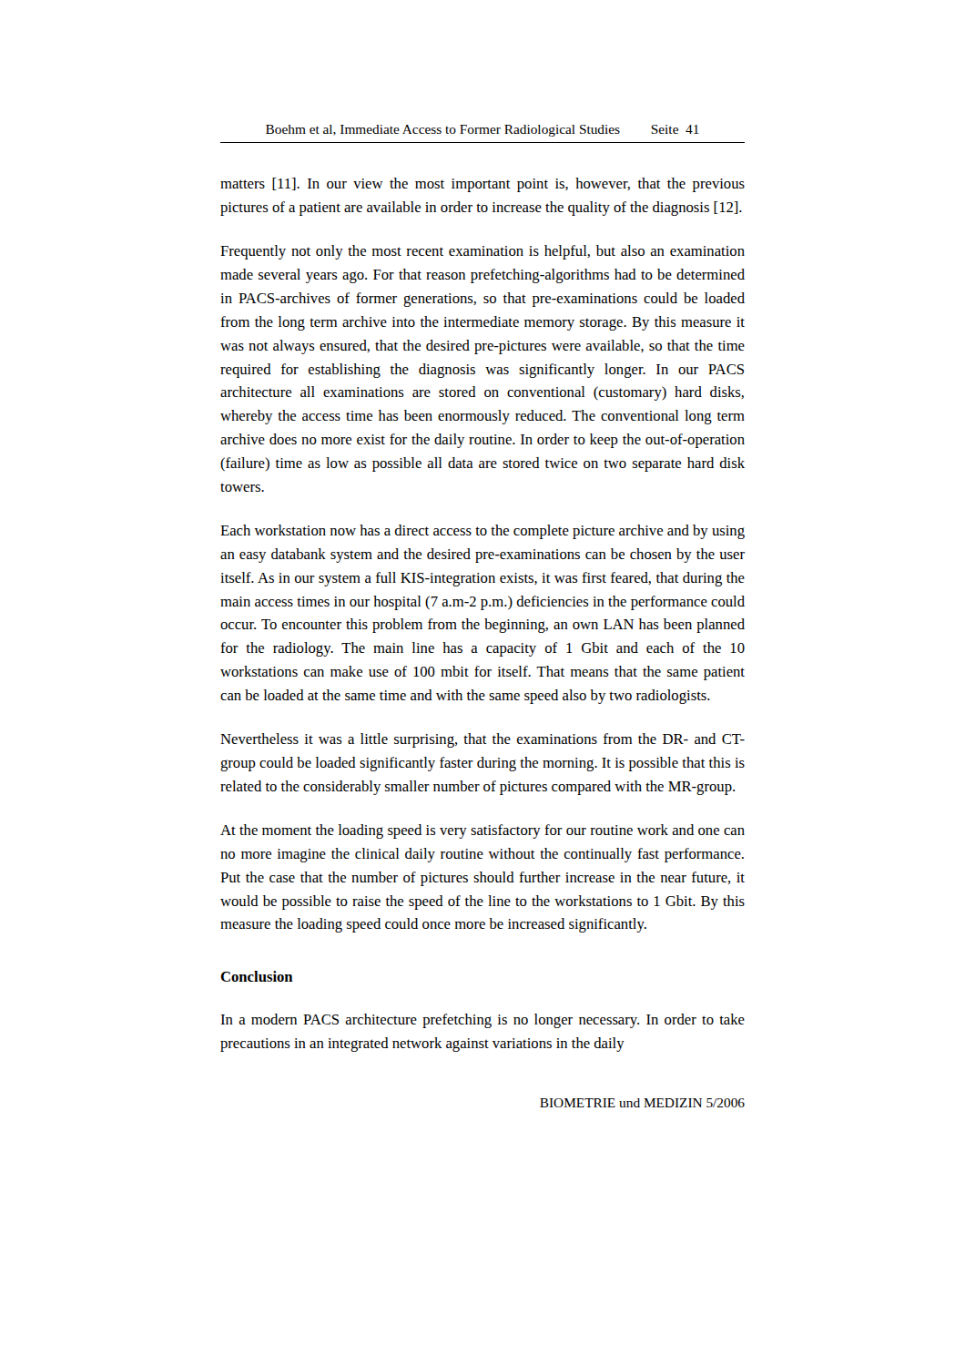Boehm et al, Immediate Access to Former Radiological Studies Seite 41
matters [11]. In our view the most important point is, however, that the previous pictures of a patient are available in order to increase the quality of the diagnosis [12].
Frequently not only the most recent examination is helpful, but also an examination made several years ago. For that reason prefetching-algorithms had to be determined in PACS-archives of former generations, so that pre-examinations could be loaded from the long term archive into the intermediate memory storage. By this measure it was not always ensured, that the desired pre-pictures were available, so that the time required for establishing the diagnosis was significantly longer. In our PACS architecture all examinations are stored on conventional (customary) hard disks, whereby the access time has been enormously reduced. The conventional long term archive does no more exist for the daily routine. In order to keep the out-of-operation (failure) time as low as possible all data are stored twice on two separate hard disk towers.
Each workstation now has a direct access to the complete picture archive and by using an easy databank system and the desired pre-examinations can be chosen by the user itself. As in our system a full KIS-integration exists, it was first feared, that during the main access times in our hospital (7 a.m-2 p.m.) deficiencies in the performance could occur. To encounter this problem from the beginning, an own LAN has been planned for the radiology. The main line has a capacity of 1 Gbit and each of the 10 workstations can make use of 100 mbit for itself. That means that the same patient can be loaded at the same time and with the same speed also by two radiologists.
Nevertheless it was a little surprising, that the examinations from the DR- and CT-group could be loaded significantly faster during the morning. It is possible that this is related to the considerably smaller number of pictures compared with the MR-group.
At the moment the loading speed is very satisfactory for our routine work and one can no more imagine the clinical daily routine without the continually fast performance. Put the case that the number of pictures should further increase in the near future, it would be possible to raise the speed of the line to the workstations to 1 Gbit. By this measure the loading speed could once more be increased significantly.
Conclusion
In a modern PACS architecture prefetching is no longer necessary. In order to take precautions in an integrated network against variations in the daily
BIOMETRIE und MEDIZIN 5/2006